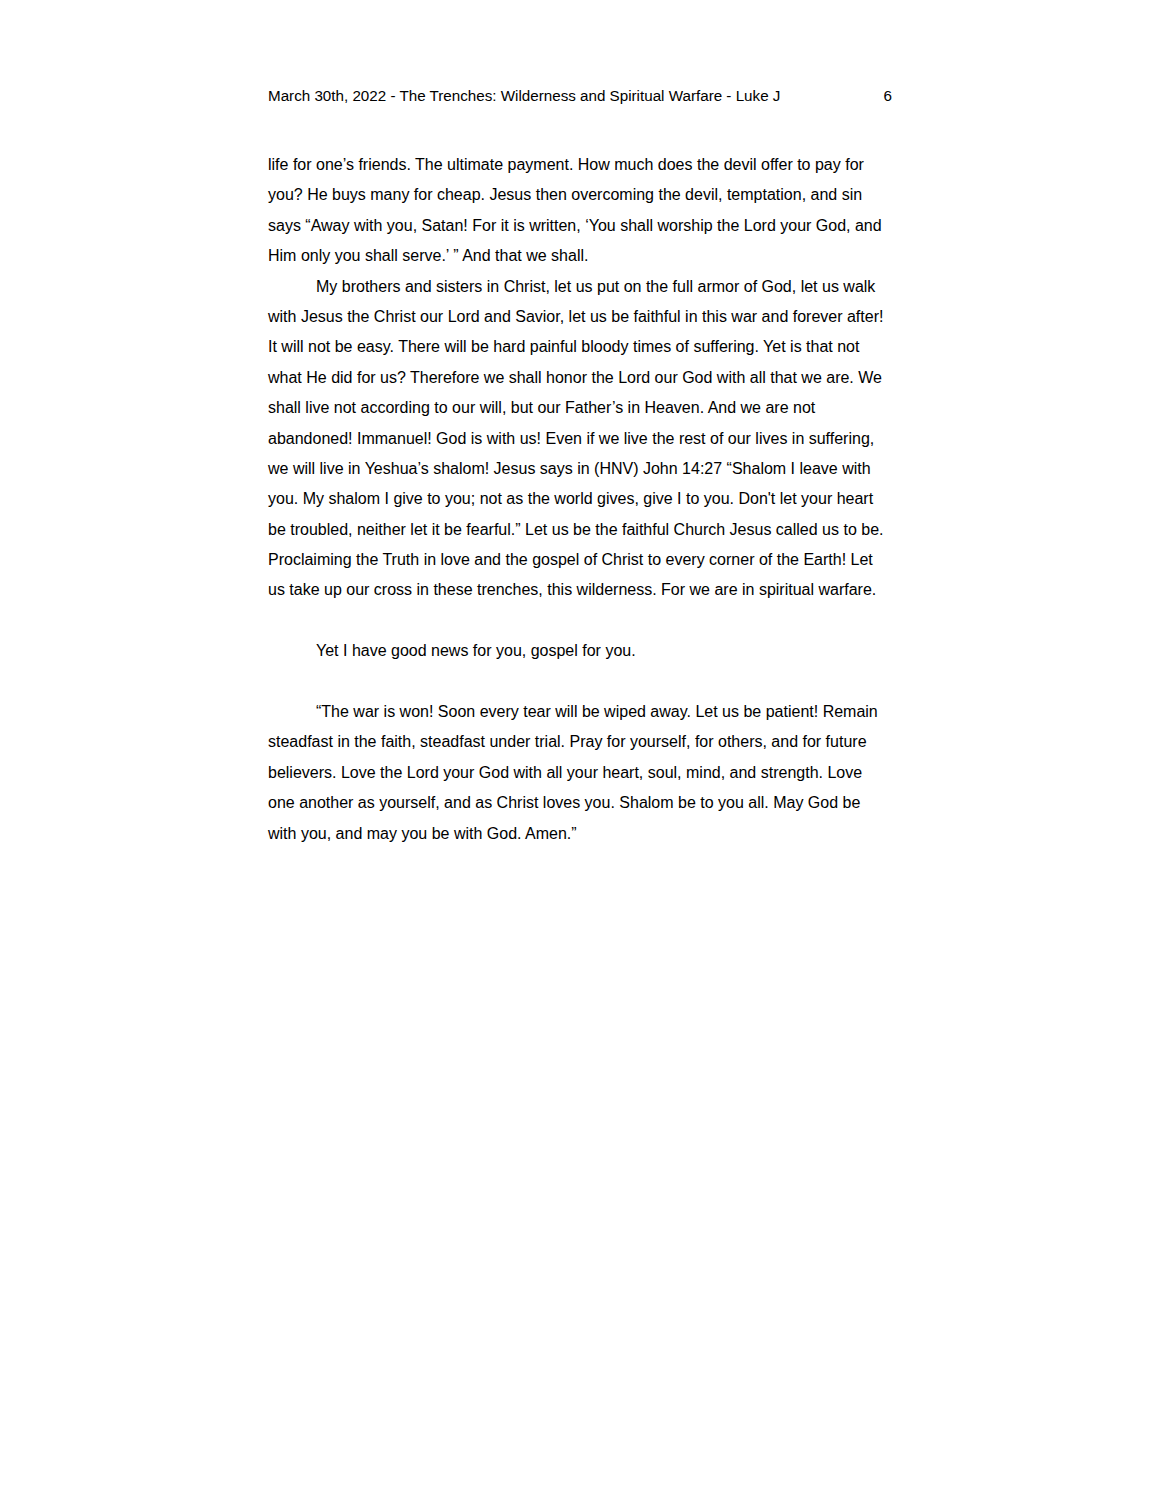March 30th, 2022 - The Trenches: Wilderness and Spiritual Warfare - Luke J 6
life for one’s friends. The ultimate payment. How much does the devil offer to pay for you? He buys many for cheap. Jesus then overcoming the devil, temptation, and sin says “Away with you, Satan! For it is written, ‘You shall worship the Lord your God, and Him only you shall serve.’ ” And that we shall.
My brothers and sisters in Christ, let us put on the full armor of God, let us walk with Jesus the Christ our Lord and Savior, let us be faithful in this war and forever after! It will not be easy. There will be hard painful bloody times of suffering. Yet is that not what He did for us? Therefore we shall honor the Lord our God with all that we are. We shall live not according to our will, but our Father’s in Heaven. And we are not abandoned! Immanuel! God is with us! Even if we live the rest of our lives in suffering, we will live in Yeshua’s shalom! Jesus says in (HNV) John 14:27 “Shalom I leave with you. My shalom I give to you; not as the world gives, give I to you. Don't let your heart be troubled, neither let it be fearful.” Let us be the faithful Church Jesus called us to be. Proclaiming the Truth in love and the gospel of Christ to every corner of the Earth! Let us take up our cross in these trenches, this wilderness. For we are in spiritual warfare.
Yet I have good news for you, gospel for you.
“The war is won! Soon every tear will be wiped away. Let us be patient! Remain steadfast in the faith, steadfast under trial. Pray for yourself, for others, and for future believers. Love the Lord your God with all your heart, soul, mind, and strength. Love one another as yourself, and as Christ loves you. Shalom be to you all. May God be with you, and may you be with God. Amen.”